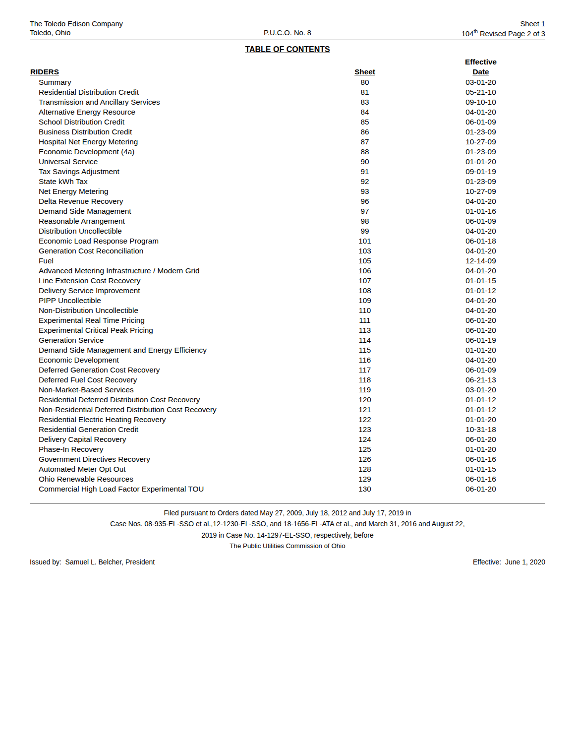The Toledo Edison Company
Sheet 1
Toledo, Ohio
P.U.C.O. No. 8
104th Revised Page 2 of 3
TABLE OF CONTENTS
| | | Effective |
| RIDERS | Sheet | Date |
| Summary | 80 | 03-01-20 |
| Residential Distribution Credit | 81 | 05-21-10 |
| Transmission and Ancillary Services | 83 | 09-10-10 |
| Alternative Energy Resource | 84 | 04-01-20 |
| School Distribution Credit | 85 | 06-01-09 |
| Business Distribution Credit | 86 | 01-23-09 |
| Hospital Net Energy Metering | 87 | 10-27-09 |
| Economic Development (4a) | 88 | 01-23-09 |
| Universal Service | 90 | 01-01-20 |
| Tax Savings Adjustment | 91 | 09-01-19 |
| State kWh Tax | 92 | 01-23-09 |
| Net Energy Metering | 93 | 10-27-09 |
| Delta Revenue Recovery | 96 | 04-01-20 |
| Demand Side Management | 97 | 01-01-16 |
| Reasonable Arrangement | 98 | 06-01-09 |
| Distribution Uncollectible | 99 | 04-01-20 |
| Economic Load Response Program | 101 | 06-01-18 |
| Generation Cost Reconciliation | 103 | 04-01-20 |
| Fuel | 105 | 12-14-09 |
| Advanced Metering Infrastructure / Modern Grid | 106 | 04-01-20 |
| Line Extension Cost Recovery | 107 | 01-01-15 |
| Delivery Service Improvement | 108 | 01-01-12 |
| PIPP Uncollectible | 109 | 04-01-20 |
| Non-Distribution Uncollectible | 110 | 04-01-20 |
| Experimental Real Time Pricing | 111 | 06-01-20 |
| Experimental Critical Peak Pricing | 113 | 06-01-20 |
| Generation Service | 114 | 06-01-19 |
| Demand Side Management and Energy Efficiency | 115 | 01-01-20 |
| Economic Development | 116 | 04-01-20 |
| Deferred Generation Cost Recovery | 117 | 06-01-09 |
| Deferred Fuel Cost Recovery | 118 | 06-21-13 |
| Non-Market-Based Services | 119 | 03-01-20 |
| Residential Deferred Distribution Cost Recovery | 120 | 01-01-12 |
| Non-Residential Deferred Distribution Cost Recovery | 121 | 01-01-12 |
| Residential Electric Heating Recovery | 122 | 01-01-20 |
| Residential Generation Credit | 123 | 10-31-18 |
| Delivery Capital Recovery | 124 | 06-01-20 |
| Phase-In Recovery | 125 | 01-01-20 |
| Government Directives Recovery | 126 | 06-01-16 |
| Automated Meter Opt Out | 128 | 01-01-15 |
| Ohio Renewable Resources | 129 | 06-01-16 |
| Commercial High Load Factor Experimental TOU | 130 | 06-01-20 |
Filed pursuant to Orders dated May 27, 2009, July 18, 2012 and July 17, 2019 in
Case Nos. 08-935-EL-SSO et al.,12-1230-EL-SSO, and 18-1656-EL-ATA et al., and March 31, 2016 and August 22,
2019 in Case No. 14-1297-EL-SSO, respectively, before
The Public Utilities Commission of Ohio
Issued by: Samuel L. Belcher, President
Effective: June 1, 2020